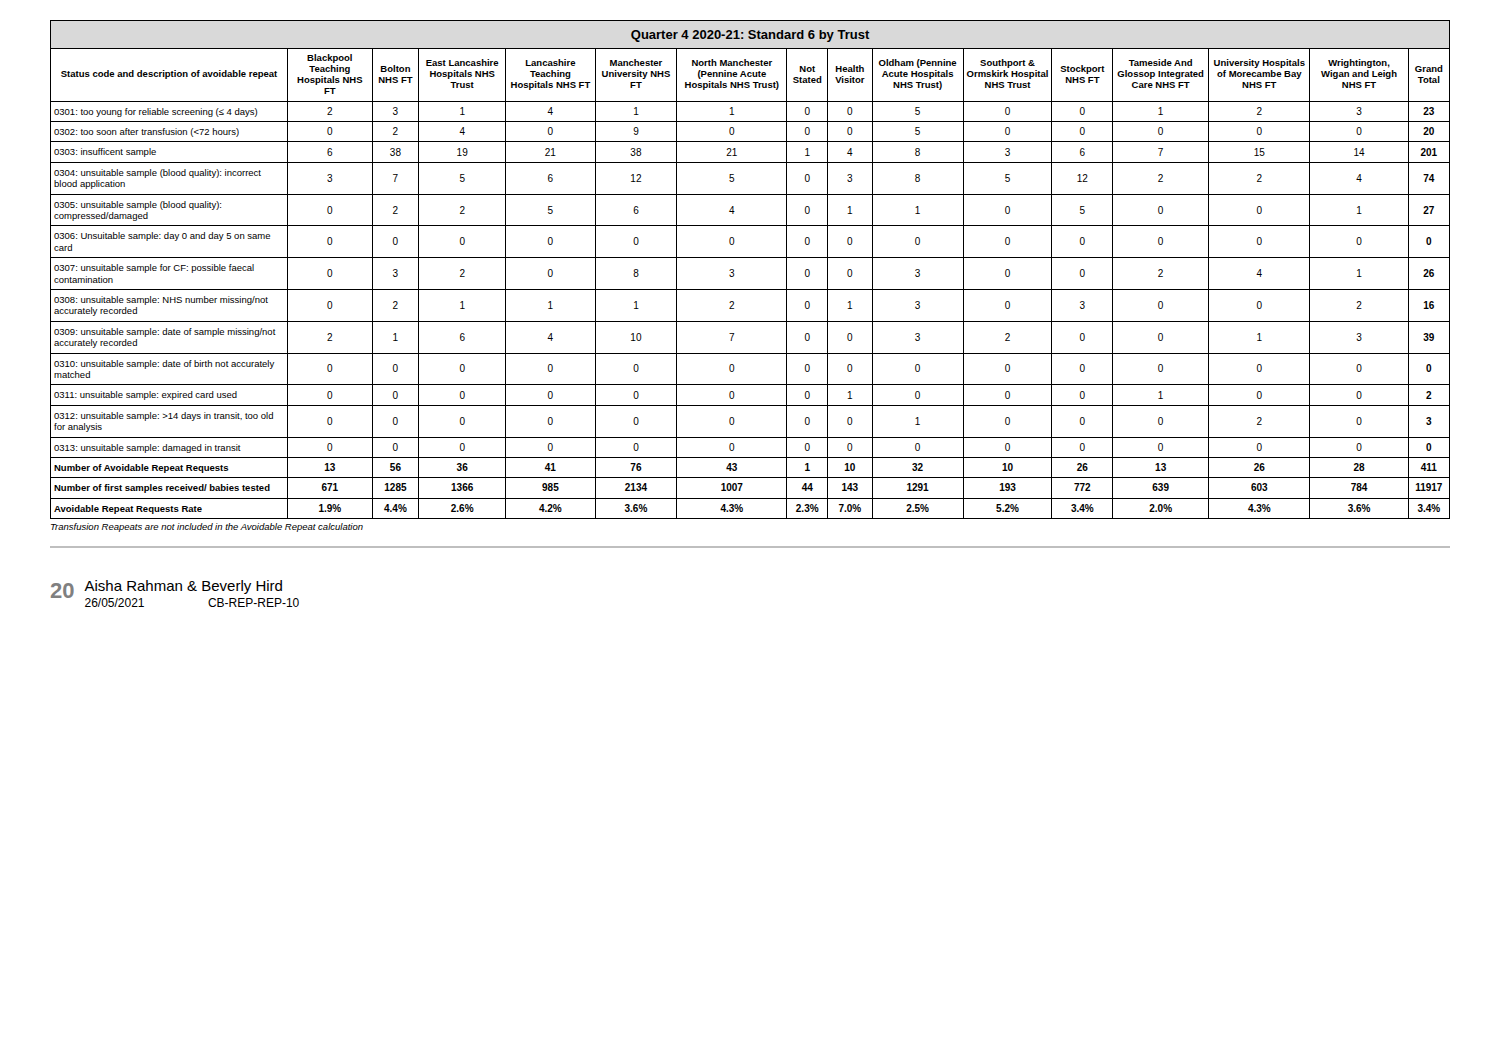Quarter 4 2020-21: Standard 6 by Trust
| Status code and description of avoidable repeat | Blackpool Teaching Hospitals NHS FT | Bolton NHS FT | East Lancashire Hospitals NHS Trust | Lancashire Teaching Hospitals NHS FT | Manchester University NHS FT | North Manchester (Pennine Acute Hospitals NHS Trust) | Not Stated | Health Visitor | Oldham (Pennine Acute Hospitals NHS Trust) | Southport & Ormskirk Hospital NHS Trust | Stockport NHS FT | Tameside And Glossop Integrated Care NHS FT | University Hospitals of Morecambe Bay NHS FT | Wrightington, Wigan and Leigh NHS FT | Grand Total |
| --- | --- | --- | --- | --- | --- | --- | --- | --- | --- | --- | --- | --- | --- | --- | --- |
| 0301: too young for reliable screening (≤ 4 days) | 2 | 3 | 1 | 4 | 1 | 1 | 0 | 0 | 5 | 0 | 0 | 1 | 2 | 3 | 23 |
| 0302: too soon after transfusion (<72 hours) | 0 | 2 | 4 | 0 | 9 | 0 | 0 | 0 | 5 | 0 | 0 | 0 | 0 | 0 | 20 |
| 0303: insufficent sample | 6 | 38 | 19 | 21 | 38 | 21 | 1 | 4 | 8 | 3 | 6 | 7 | 15 | 14 | 201 |
| 0304: unsuitable sample (blood quality): incorrect blood application | 3 | 7 | 5 | 6 | 12 | 5 | 0 | 3 | 8 | 5 | 12 | 2 | 2 | 4 | 74 |
| 0305: unsuitable sample (blood quality): compressed/damaged | 0 | 2 | 2 | 5 | 6 | 4 | 0 | 1 | 1 | 0 | 5 | 0 | 0 | 1 | 27 |
| 0306: Unsuitable sample: day 0 and day 5 on same card | 0 | 0 | 0 | 0 | 0 | 0 | 0 | 0 | 0 | 0 | 0 | 0 | 0 | 0 | 0 |
| 0307: unsuitable sample for CF: possible faecal contamination | 0 | 3 | 2 | 0 | 8 | 3 | 0 | 0 | 3 | 0 | 0 | 2 | 4 | 1 | 26 |
| 0308: unsuitable sample: NHS number missing/not accurately recorded | 0 | 2 | 1 | 1 | 1 | 2 | 0 | 1 | 3 | 0 | 3 | 0 | 0 | 2 | 16 |
| 0309: unsuitable sample: date of sample missing/not accurately recorded | 2 | 1 | 6 | 4 | 10 | 7 | 0 | 0 | 3 | 2 | 0 | 0 | 1 | 3 | 39 |
| 0310: unsuitable sample: date of birth not accurately matched | 0 | 0 | 0 | 0 | 0 | 0 | 0 | 0 | 0 | 0 | 0 | 0 | 0 | 0 | 0 |
| 0311: unsuitable sample: expired card used | 0 | 0 | 0 | 0 | 0 | 0 | 0 | 1 | 0 | 0 | 0 | 1 | 0 | 0 | 2 |
| 0312: unsuitable sample: >14 days in transit, too old for analysis | 0 | 0 | 0 | 0 | 0 | 0 | 0 | 0 | 1 | 0 | 0 | 0 | 2 | 0 | 3 |
| 0313: unsuitable sample: damaged in transit | 0 | 0 | 0 | 0 | 0 | 0 | 0 | 0 | 0 | 0 | 0 | 0 | 0 | 0 | 0 |
| Number of Avoidable Repeat Requests | 13 | 56 | 36 | 41 | 76 | 43 | 1 | 10 | 32 | 10 | 26 | 13 | 26 | 28 | 411 |
| Number of first samples received/ babies tested | 671 | 1285 | 1366 | 985 | 2134 | 1007 | 44 | 143 | 1291 | 193 | 772 | 639 | 603 | 784 | 11917 |
| Avoidable Repeat Requests Rate | 1.9% | 4.4% | 2.6% | 4.2% | 3.6% | 4.3% | 2.3% | 7.0% | 2.5% | 5.2% | 3.4% | 2.0% | 4.3% | 3.6% | 3.4% |
Transfusion Reapeats are not included in the Avoidable Repeat calculation
20
Aisha Rahman & Beverly Hird
26/05/2021 CB-REP-REP-10